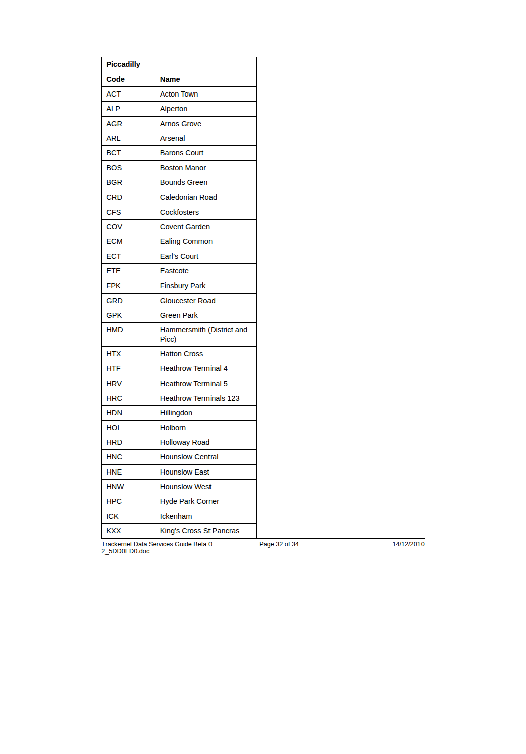| Piccadilly |
| Code | Name |
| ACT | Acton Town |
| ALP | Alperton |
| AGR | Arnos Grove |
| ARL | Arsenal |
| BCT | Barons Court |
| BOS | Boston Manor |
| BGR | Bounds Green |
| CRD | Caledonian Road |
| CFS | Cockfosters |
| COV | Covent Garden |
| ECM | Ealing Common |
| ECT | Earl’s Court |
| ETE | Eastcote |
| FPK | Finsbury Park |
| GRD | Gloucester Road |
| GPK | Green Park |
| HMD | Hammersmith (District and Picc) |
| HTX | Hatton Cross |
| HTF | Heathrow Terminal 4 |
| HRV | Heathrow Terminal 5 |
| HRC | Heathrow Terminals 123 |
| HDN | Hillingdon |
| HOL | Holborn |
| HRD | Holloway Road |
| HNC | Hounslow Central |
| HNE | Hounslow East |
| HNW | Hounslow West |
| HPC | Hyde Park Corner |
| ICK | Ickenham |
| KXX | King's Cross St Pancras |
Trackernet Data Services Guide Beta 0 2_5DD0ED0.doc
Page 32 of 34
14/12/2010